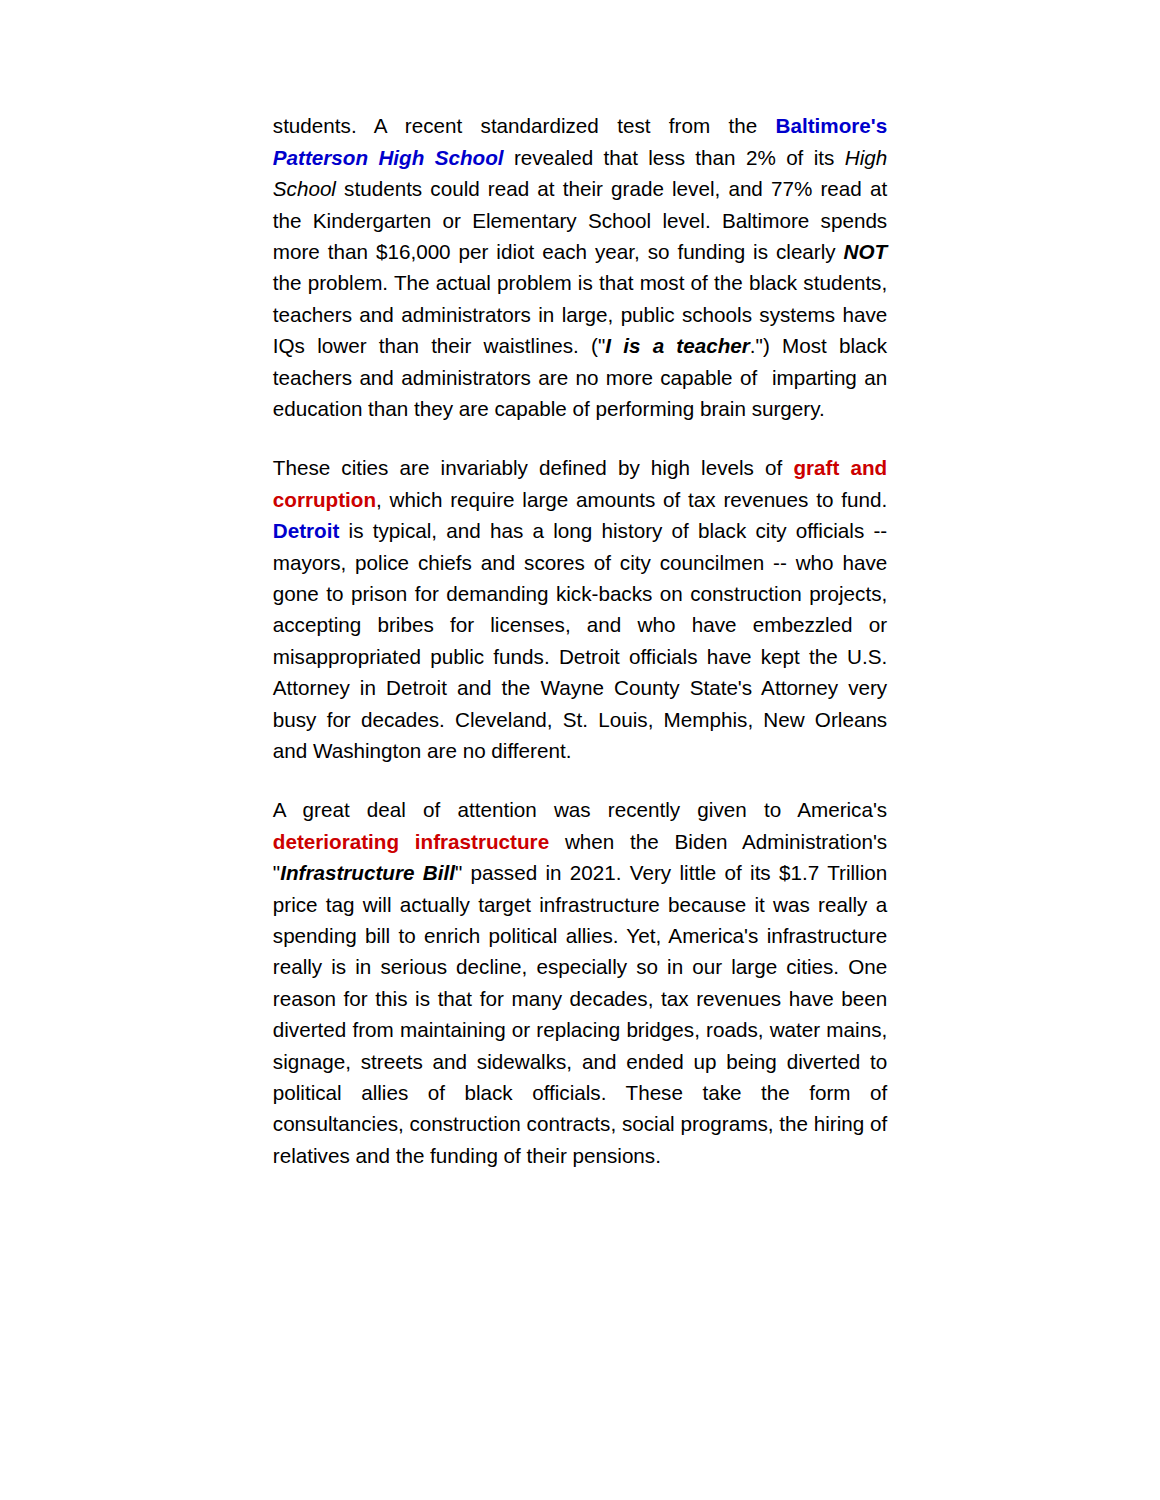students. A recent standardized test from the Baltimore's Patterson High School revealed that less than 2% of its High School students could read at their grade level, and 77% read at the Kindergarten or Elementary School level. Baltimore spends more than $16,000 per idiot each year, so funding is clearly NOT the problem. The actual problem is that most of the black students, teachers and administrators in large, public schools systems have IQs lower than their waistlines. ("I is a teacher.") Most black teachers and administrators are no more capable of imparting an education than they are capable of performing brain surgery.
These cities are invariably defined by high levels of graft and corruption, which require large amounts of tax revenues to fund. Detroit is typical, and has a long history of black city officials -- mayors, police chiefs and scores of city councilmen -- who have gone to prison for demanding kick-backs on construction projects, accepting bribes for licenses, and who have embezzled or misappropriated public funds. Detroit officials have kept the U.S. Attorney in Detroit and the Wayne County State's Attorney very busy for decades. Cleveland, St. Louis, Memphis, New Orleans and Washington are no different.
A great deal of attention was recently given to America's deteriorating infrastructure when the Biden Administration's "Infrastructure Bill" passed in 2021. Very little of its $1.7 Trillion price tag will actually target infrastructure because it was really a spending bill to enrich political allies. Yet, America's infrastructure really is in serious decline, especially so in our large cities. One reason for this is that for many decades, tax revenues have been diverted from maintaining or replacing bridges, roads, water mains, signage, streets and sidewalks, and ended up being diverted to political allies of black officials. These take the form of consultancies, construction contracts, social programs, the hiring of relatives and the funding of their pensions.